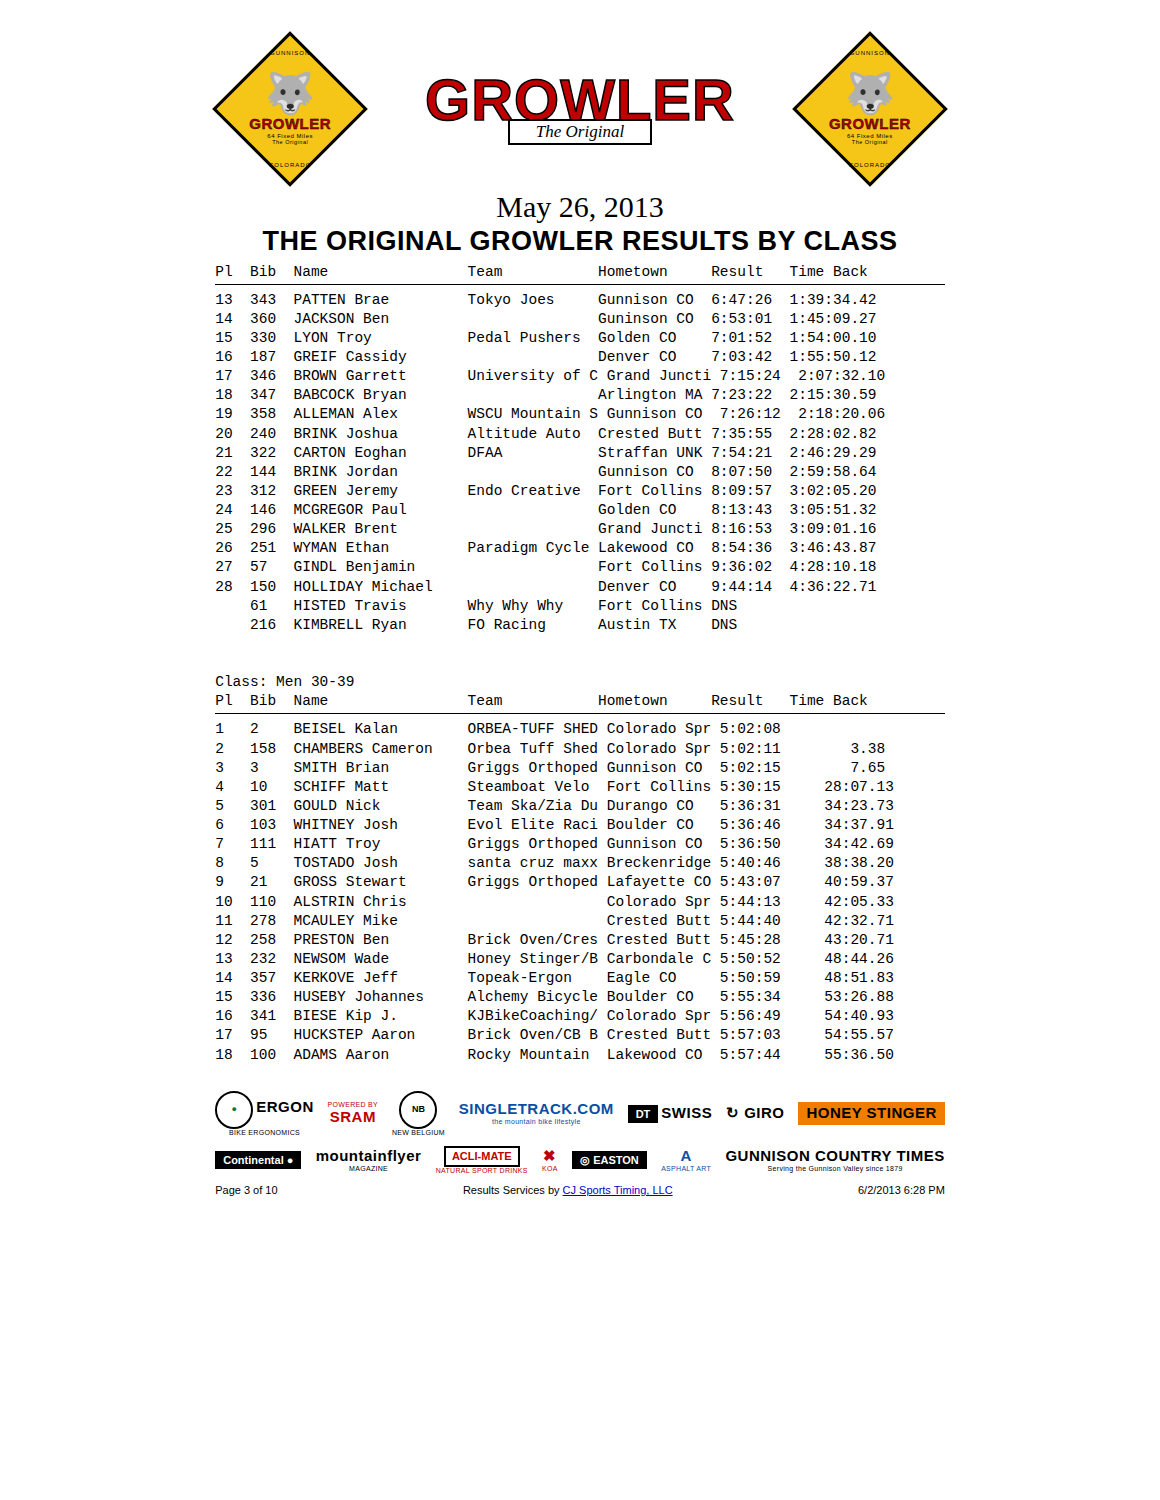🐺
GROWLER
64 Fixed Miles
The Original
GUNNISON
COLORADO
GROWLER
The Original
🐺
GROWLER
64 Fixed Miles
The Original
GUNNISON
COLORADO
May 26, 2013
THE ORIGINAL GROWLER RESULTS BY CLASS
Pl  Bib  Name                Team           Hometown     Result   Time Back
13  343  PATTEN Brae         Tokyo Joes     Gunnison CO  6:47:26  1:39:34.42
14  360  JACKSON Ben                        Guninson CO  6:53:01  1:45:09.27
15  330  LYON Troy           Pedal Pushers  Golden CO    7:01:52  1:54:00.10
16  187  GREIF Cassidy                      Denver CO    7:03:42  1:55:50.12
17  346  BROWN Garrett       University of C Grand Juncti 7:15:24  2:07:32.10
18  347  BABCOCK Bryan                      Arlington MA 7:23:22  2:15:30.59
19  358  ALLEMAN Alex        WSCU Mountain S Gunnison CO  7:26:12  2:18:20.06
20  240  BRINK Joshua        Altitude Auto  Crested Butt 7:35:55  2:28:02.82
21  322  CARTON Eoghan       DFAA           Straffan UNK 7:54:21  2:46:29.29
22  144  BRINK Jordan                       Gunnison CO  8:07:50  2:59:58.64
23  312  GREEN Jeremy        Endo Creative  Fort Collins 8:09:57  3:02:05.20
24  146  MCGREGOR Paul                      Golden CO    8:13:43  3:05:51.32
25  296  WALKER Brent                       Grand Juncti 8:16:53  3:09:01.16
26  251  WYMAN Ethan         Paradigm Cycle Lakewood CO  8:54:36  3:46:43.87
27  57   GINDL Benjamin                     Fort Collins 9:36:02  4:28:10.18
28  150  HOLLIDAY Michael                   Denver CO    9:44:14  4:36:22.71
    61   HISTED Travis       Why Why Why    Fort Collins DNS
    216  KIMBRELL Ryan       FO Racing      Austin TX    DNS


Class: Men 30-39
Pl  Bib  Name                Team           Hometown     Result   Time Back
1   2    BEISEL Kalan        ORBEA-TUFF SHED Colorado Spr 5:02:08
2   158  CHAMBERS Cameron    Orbea Tuff Shed Colorado Spr 5:02:11        3.38
3   3    SMITH Brian         Griggs Orthoped Gunnison CO  5:02:15        7.65
4   10   SCHIFF Matt         Steamboat Velo  Fort Collins 5:30:15     28:07.13
5   301  GOULD Nick          Team Ska/Zia Du Durango CO   5:36:31     34:23.73
6   103  WHITNEY Josh        Evol Elite Raci Boulder CO   5:36:46     34:37.91
7   111  HIATT Troy          Griggs Orthoped Gunnison CO  5:36:50     34:42.69
8   5    TOSTADO Josh        santa cruz maxx Breckenridge 5:40:46     38:38.20
9   21   GROSS Stewart       Griggs Orthoped Lafayette CO 5:43:07     40:59.37
10  110  ALSTRIN Chris                       Colorado Spr 5:44:13     42:05.33
11  278  MCAULEY Mike                        Crested Butt 5:44:40     42:32.71
12  258  PRESTON Ben         Brick Oven/Cres Crested Butt 5:45:28     43:20.71
13  232  NEWSOM Wade         Honey Stinger/B Carbondale C 5:50:52     48:44.26
14  357  KERKOVE Jeff        Topeak-Ergon    Eagle CO     5:50:59     48:51.83
15  336  HUSEBY Johannes     Alchemy Bicycle Boulder CO   5:55:34     53:26.88
16  341  BIESE Kip J.        KJBikeCoaching/ Colorado Spr 5:56:49     54:40.93
17  95   HUCKSTEP Aaron      Brick Oven/CB B Crested Butt 5:57:03     54:55.57
18  100  ADAMS Aaron         Rocky Mountain  Lakewood CO  5:57:44     55:36.50
● ERGON
BIKE ERGONOMICS
POWERED BY
SRAM
NB
NEW BELGIUM
SINGLETRACK.COM
the mountain bike lifestyle
DT SWISS
↻ GIRO
HONEY STINGER
Continental ●
mountainflyer
MAGAZINE
ACLI-MATE
NATURAL SPORT DRINKS
✖
KOA
◎ EASTON
A
ASPHALT ART
GUNNISON COUNTRY TIMES
Serving the Gunnison Valley since 1879
Page 3 of 10
Results Services by CJ Sports Timing, LLC
6/2/2013 6:28 PM